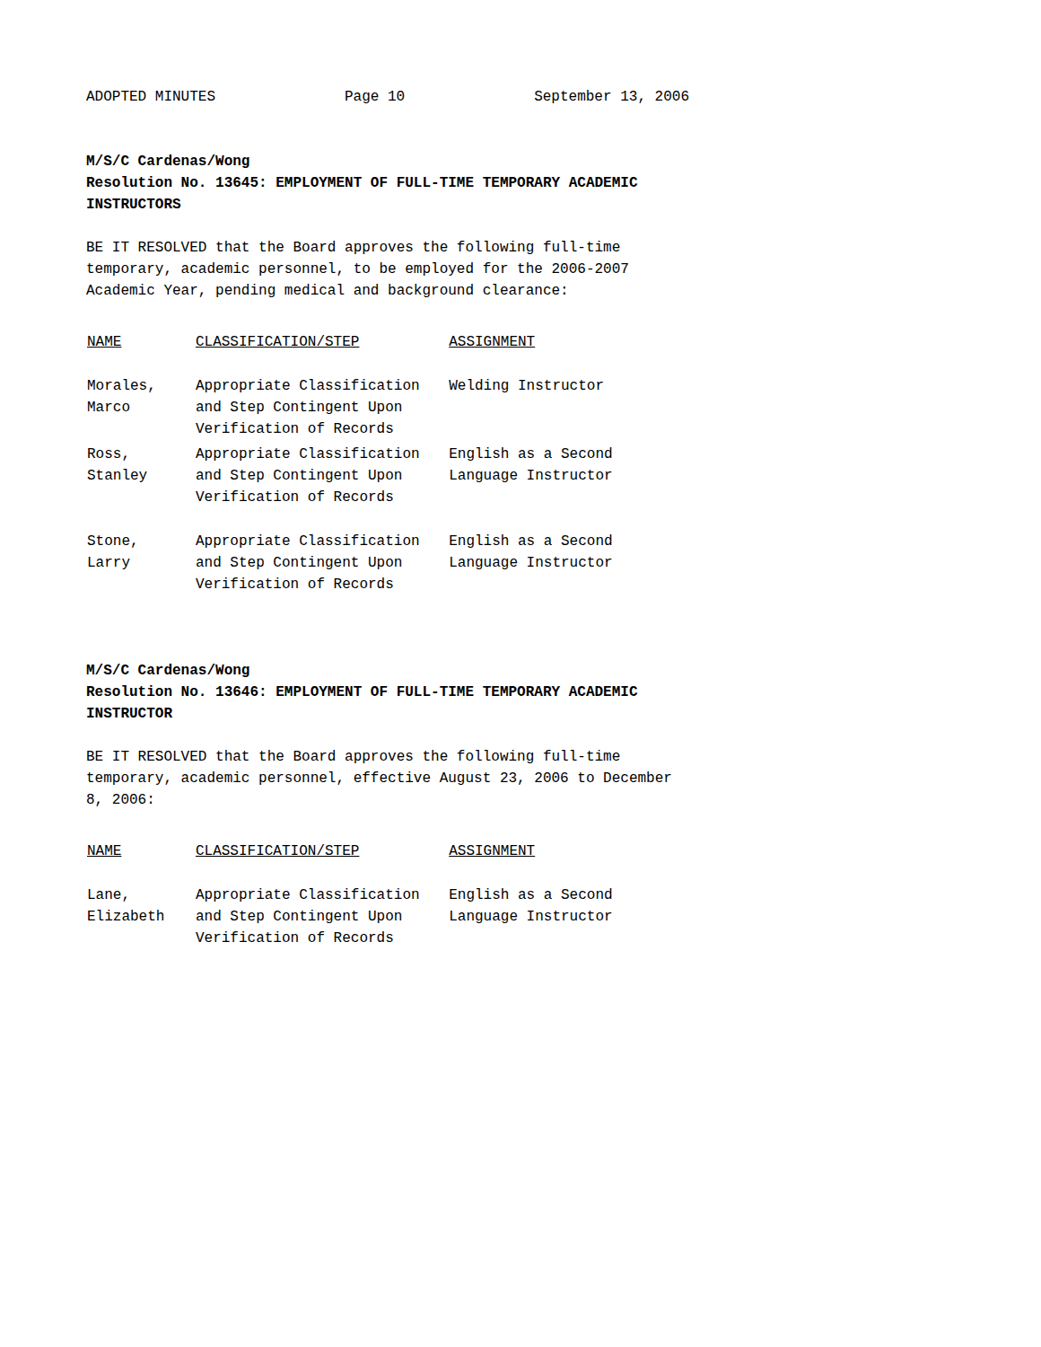ADOPTED MINUTES Page 10 September 13, 2006
M/S/C Cardenas/Wong
Resolution No. 13645: EMPLOYMENT OF FULL-TIME TEMPORARY ACADEMIC INSTRUCTORS
BE IT RESOLVED that the Board approves the following full-time temporary, academic personnel, to be employed for the 2006-2007 Academic Year, pending medical and background clearance:
| NAME | CLASSIFICATION/STEP | ASSIGNMENT |
| --- | --- | --- |
| Morales, Marco | Appropriate Classification and Step Contingent Upon Verification of Records | Welding Instructor |
| Ross, Stanley | Appropriate Classification and Step Contingent Upon Verification of Records | English as a Second Language Instructor |
| Stone, Larry | Appropriate Classification and Step Contingent Upon Verification of Records | English as a Second Language Instructor |
M/S/C Cardenas/Wong
Resolution No. 13646: EMPLOYMENT OF FULL-TIME TEMPORARY ACADEMIC INSTRUCTOR
BE IT RESOLVED that the Board approves the following full-time temporary, academic personnel, effective August 23, 2006 to December 8, 2006:
| NAME | CLASSIFICATION/STEP | ASSIGNMENT |
| --- | --- | --- |
| Lane, Elizabeth | Appropriate Classification and Step Contingent Upon Verification of Records | English as a Second Language Instructor |